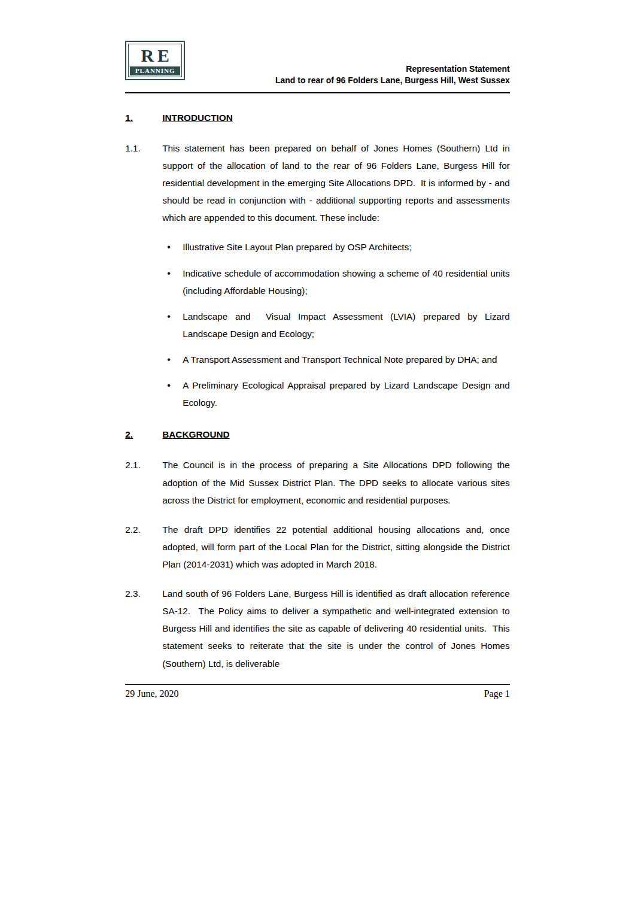RE
PLANNING
Representation Statement
Land to rear of 96 Folders Lane, Burgess Hill, West Sussex
1.
INTRODUCTION
1.1.
This statement has been prepared on behalf of Jones Homes (Southern) Ltd in support of the allocation of land to the rear of 96 Folders Lane, Burgess Hill for residential development in the emerging Site Allocations DPD. It is informed by - and should be read in conjunction with - additional supporting reports and assessments which are appended to this document. These include:
Illustrative Site Layout Plan prepared by OSP Architects;
Indicative schedule of accommodation showing a scheme of 40 residential units (including Affordable Housing);
Landscape and Visual Impact Assessment (LVIA) prepared by Lizard Landscape Design and Ecology;
A Transport Assessment and Transport Technical Note prepared by DHA; and
A Preliminary Ecological Appraisal prepared by Lizard Landscape Design and Ecology.
2.
BACKGROUND
2.1.
The Council is in the process of preparing a Site Allocations DPD following the adoption of the Mid Sussex District Plan. The DPD seeks to allocate various sites across the District for employment, economic and residential purposes.
2.2.
The draft DPD identifies 22 potential additional housing allocations and, once adopted, will form part of the Local Plan for the District, sitting alongside the District Plan (2014-2031) which was adopted in March 2018.
2.3.
Land south of 96 Folders Lane, Burgess Hill is identified as draft allocation reference SA-12. The Policy aims to deliver a sympathetic and well-integrated extension to Burgess Hill and identifies the site as capable of delivering 40 residential units. This statement seeks to reiterate that the site is under the control of Jones Homes (Southern) Ltd, is deliverable
29 June, 2020
Page 1